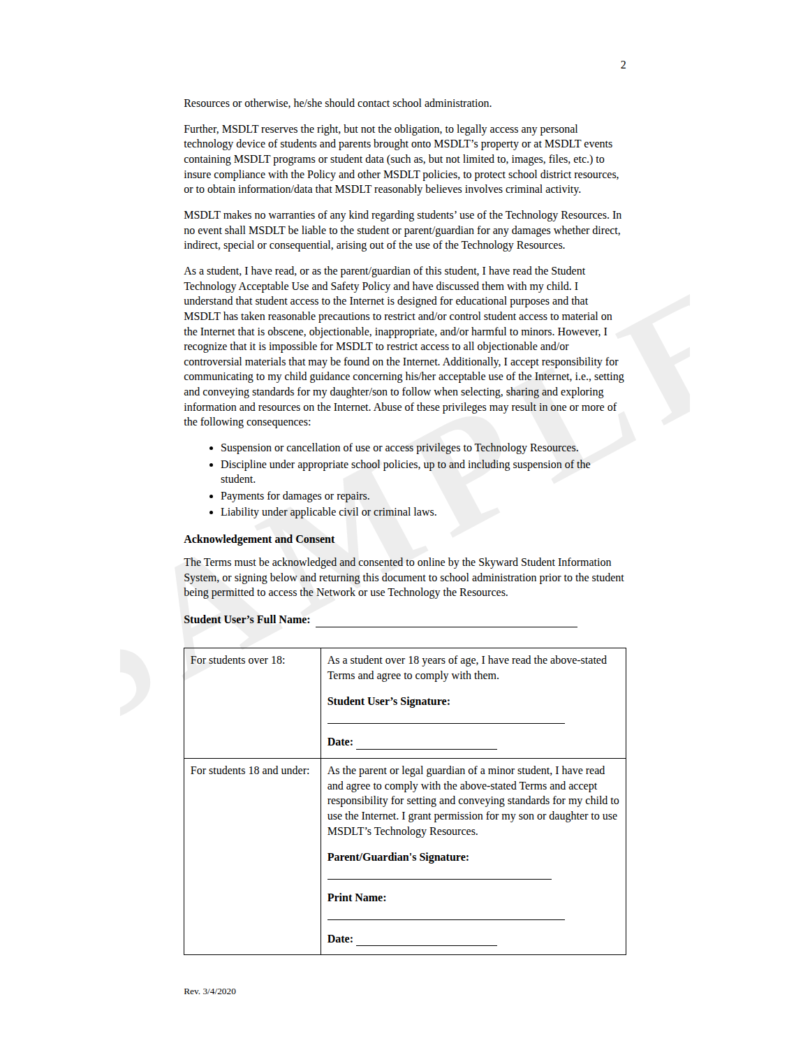SAMPLE
2
Resources or otherwise, he/she should contact school administration.
Further, MSDLT reserves the right, but not the obligation, to legally access any personal technology device of students and parents brought onto MSDLT’s property or at MSDLT events containing MSDLT programs or student data (such as, but not limited to, images, files, etc.) to insure compliance with the Policy and other MSDLT policies, to protect school district resources, or to obtain information/data that MSDLT reasonably believes involves criminal activity.
MSDLT makes no warranties of any kind regarding students’ use of the Technology Resources. In no event shall MSDLT be liable to the student or parent/guardian for any damages whether direct, indirect, special or consequential, arising out of the use of the Technology Resources.
As a student, I have read, or as the parent/guardian of this student, I have read the Student Technology Acceptable Use and Safety Policy and have discussed them with my child. I understand that student access to the Internet is designed for educational purposes and that MSDLT has taken reasonable precautions to restrict and/or control student access to material on the Internet that is obscene, objectionable, inappropriate, and/or harmful to minors. However, I recognize that it is impossible for MSDLT to restrict access to all objectionable and/or controversial materials that may be found on the Internet. Additionally, I accept responsibility for communicating to my child guidance concerning his/her acceptable use of the Internet, i.e., setting and conveying standards for my daughter/son to follow when selecting, sharing and exploring information and resources on the Internet. Abuse of these privileges may result in one or more of the following consequences:
Suspension or cancellation of use or access privileges to Technology Resources.
Discipline under appropriate school policies, up to and including suspension of the student.
Payments for damages or repairs.
Liability under applicable civil or criminal laws.
Acknowledgement and Consent
The Terms must be acknowledged and consented to online by the Skyward Student Information System, or signing below and returning this document to school administration prior to the student being permitted to access the Network or use Technology the Resources.
Student User’s Full Name:
| For students over 18: | As a student over 18 years of age, I have read the above-stated Terms and agree to comply with them. Student User’s Signature: Date: |
| For students 18 and under: | As the parent or legal guardian of a minor student, I have read and agree to comply with the above-stated Terms and accept responsibility for setting and conveying standards for my child to use the Internet. I grant permission for my son or daughter to use MSDLT’s Technology Resources. Parent/Guardian's Signature: Print Name: Date: |
Rev. 3/4/2020